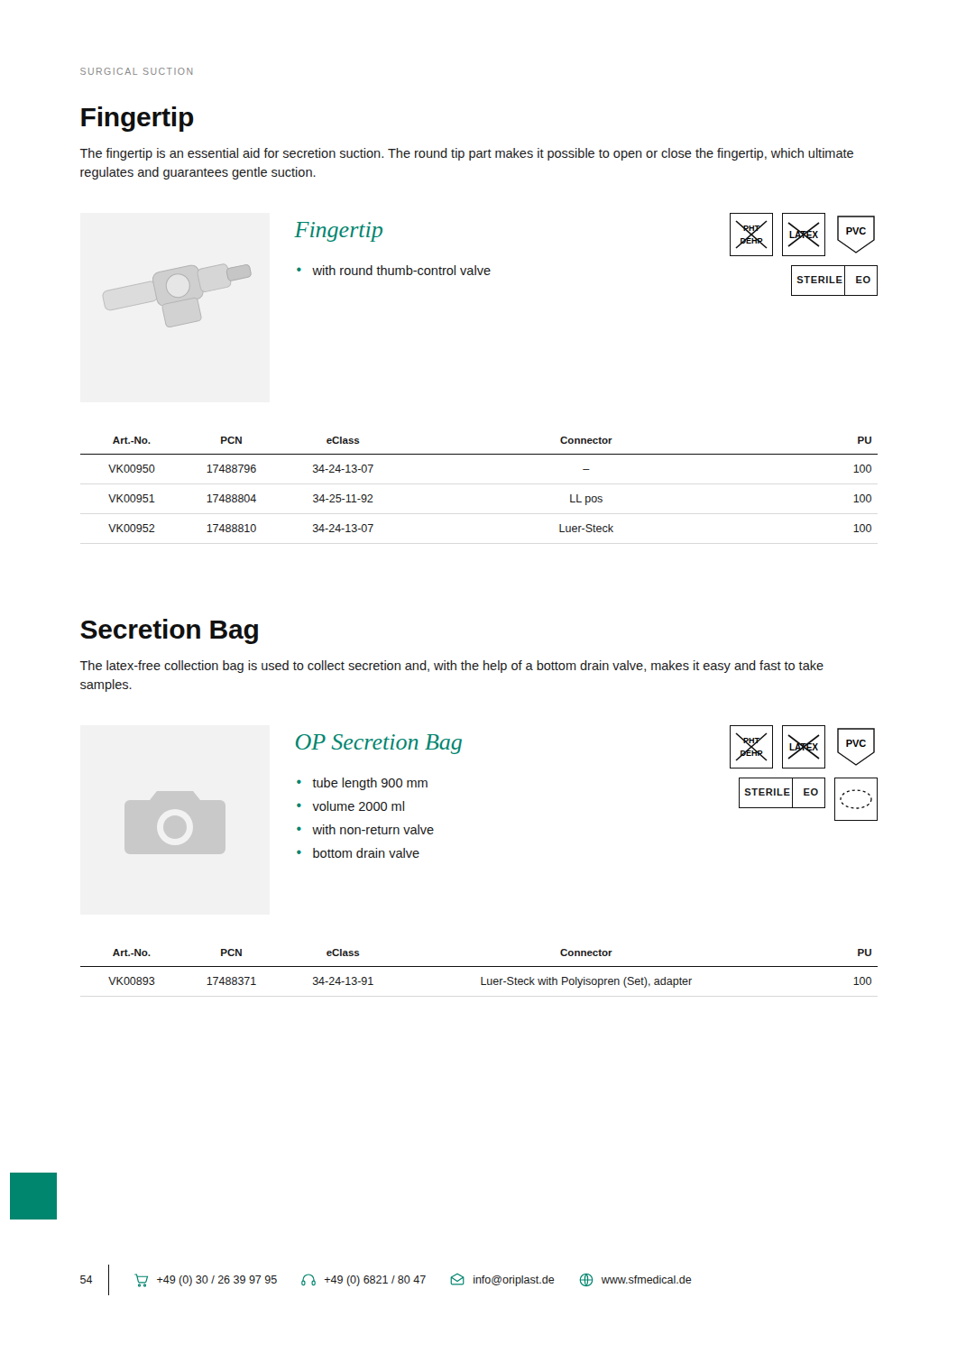Surgical Suction
Fingertip
The fingertip is an essential aid for secretion suction. The round tip part makes it possible to open or close the fingertip, which ultimate regulates and guarantees gentle suction.
Fingertip
with round thumb-control valve
PHT DEHP
LATEX
PVC
STERILE EO
| Art.-No. | PCN | eClass | Connector | PU |
| --- | --- | --- | --- | --- |
| VK00950 | 17488796 | 34-24-13-07 | – | 100 |
| VK00951 | 17488804 | 34-25-11-92 | LL pos | 100 |
| VK00952 | 17488810 | 34-24-13-07 | Luer-Steck | 100 |
Secretion Bag
The latex-free collection bag is used to collect secretion and, with the help of a bottom drain valve, makes it easy and fast to take samples.
OP Secretion Bag
tube length 900 mm
volume 2000 ml
with non-return valve
bottom drain valve
PHT DEHP
LATEX
PVC
STERILE EO
| Art.-No. | PCN | eClass | Connector | PU |
| --- | --- | --- | --- | --- |
| VK00893 | 17488371 | 34-24-13-91 | Luer-Steck with Polyisopren (Set), adapter | 100 |
54
+49 (0) 30 / 26 39 97 95
+49 (0) 6821 / 80 47
info@oriplast.de
www.sfmedical.de